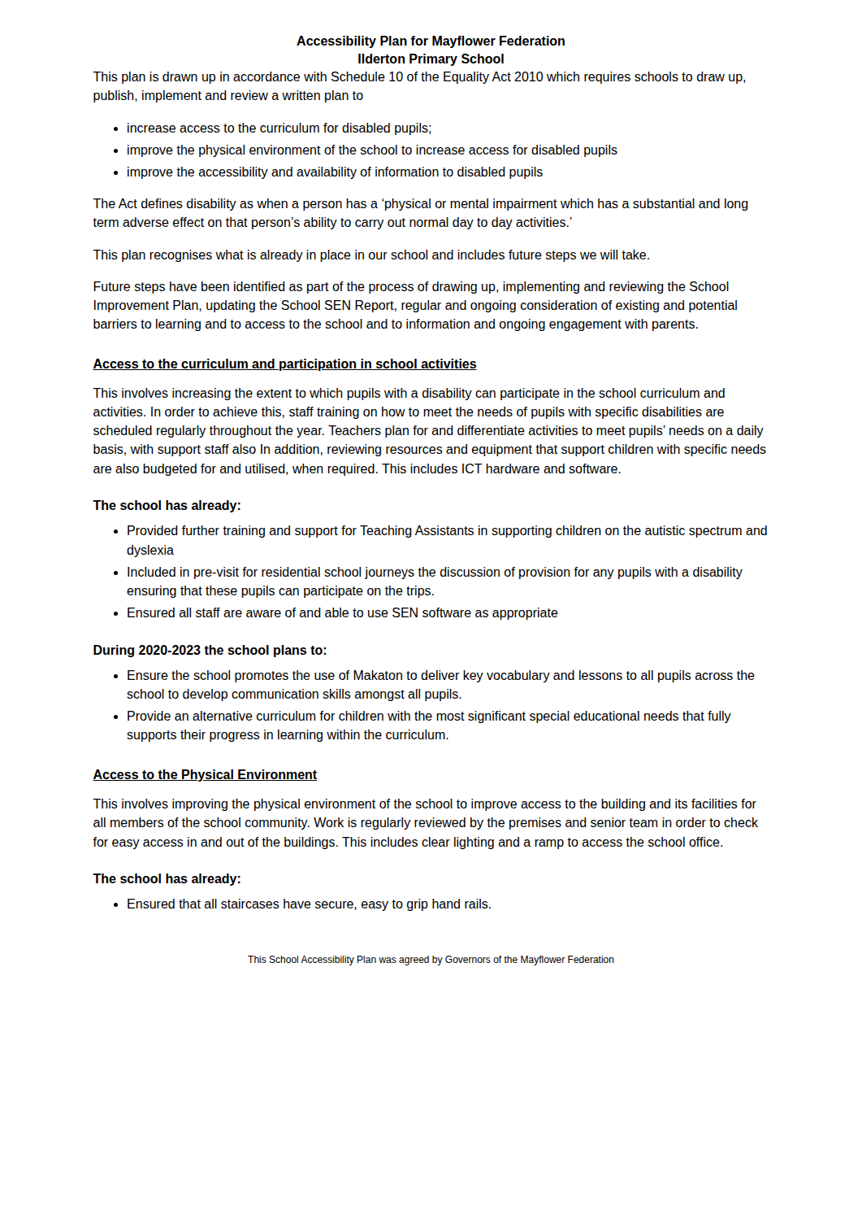Accessibility Plan for Mayflower Federation
Ilderton Primary School
This plan is drawn up in accordance with Schedule 10 of the Equality Act 2010 which requires schools to draw up, publish, implement and review a written plan to
increase access to the curriculum for disabled pupils;
improve the physical environment of the school to increase access for disabled pupils
improve the accessibility and availability of information to disabled pupils
The Act defines disability as when a person has a ‘physical or mental impairment which has a substantial and long term adverse effect on that person’s ability to carry out normal day to day activities.’
This plan recognises what is already in place in our school and includes future steps we will take.
Future steps have been identified as part of the process of drawing up, implementing and reviewing the School Improvement Plan, updating the School SEN Report, regular and ongoing consideration of existing and potential barriers to learning and to access to the school and to information and ongoing engagement with parents.
Access to the curriculum and participation in school activities
This involves increasing the extent to which pupils with a disability can participate in the school curriculum and activities. In order to achieve this, staff training on how to meet the needs of pupils with specific disabilities are scheduled regularly throughout the year. Teachers plan for and differentiate activities to meet pupils’ needs on a daily basis, with support staff also In addition, reviewing resources and equipment that support children with specific needs are also budgeted for and utilised, when required. This includes ICT hardware and software.
The school has already:
Provided further training and support for Teaching Assistants in supporting children on the autistic spectrum and dyslexia
Included in pre-visit for residential school journeys the discussion of provision for any pupils with a disability ensuring that these pupils can participate on the trips.
Ensured all staff are aware of and able to use SEN software as appropriate
During 2020-2023 the school plans to:
Ensure the school promotes the use of Makaton to deliver key vocabulary and lessons to all pupils across the school to develop communication skills amongst all pupils.
Provide an alternative curriculum for children with the most significant special educational needs that fully supports their progress in learning within the curriculum.
Access to the Physical Environment
This involves improving the physical environment of the school to improve access to the building and its facilities for all members of the school community. Work is regularly reviewed by the premises and senior team in order to check for easy access in and out of the buildings. This includes clear lighting and a ramp to access the school office.
The school has already:
Ensured that all staircases have secure, easy to grip hand rails.
This School Accessibility Plan was agreed by Governors of the Mayflower Federation